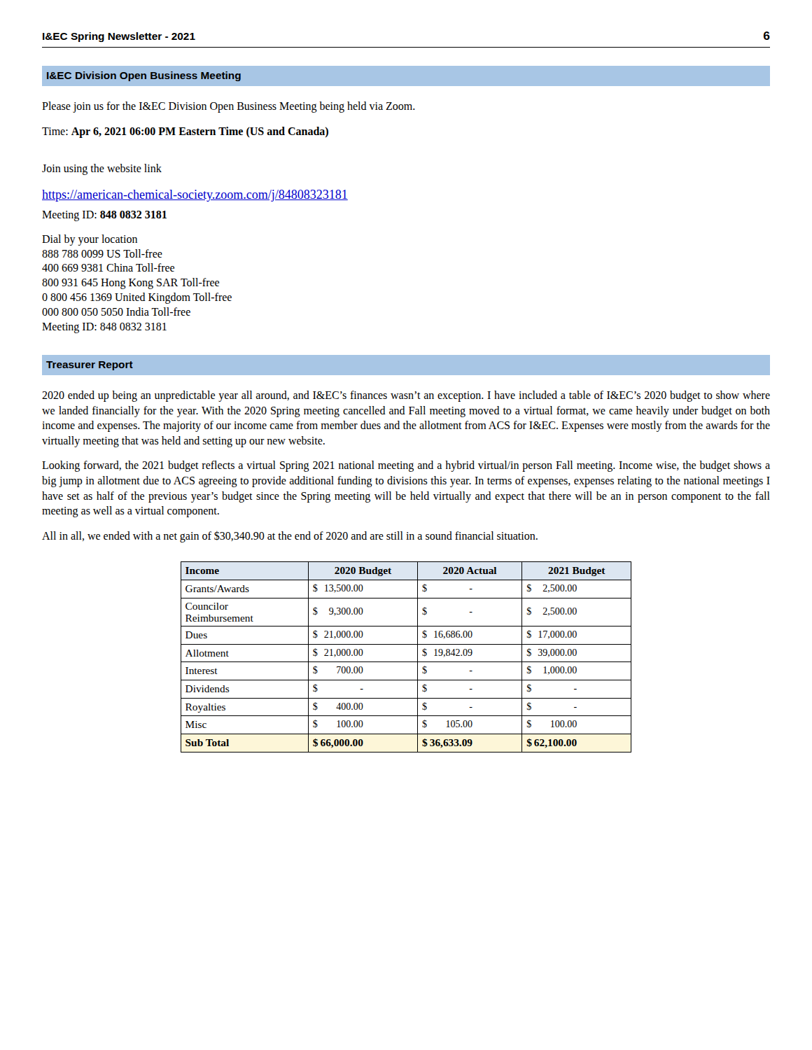I&EC Spring Newsletter - 2021 6
I&EC Division Open Business Meeting
Please join us for the I&EC Division Open Business Meeting being held via Zoom.
Time: Apr 6, 2021 06:00 PM Eastern Time (US and Canada)
Join using the website link
https://american-chemical-society.zoom.com/j/84808323181
Meeting ID: 848 0832 3181
Dial by your location
888 788 0099 US Toll-free
400 669 9381 China Toll-free
800 931 645 Hong Kong SAR Toll-free
0 800 456 1369 United Kingdom Toll-free
000 800 050 5050 India Toll-free
Meeting ID: 848 0832 3181
Treasurer Report
2020 ended up being an unpredictable year all around, and I&EC’s finances wasn’t an exception. I have included a table of I&EC’s 2020 budget to show where we landed financially for the year. With the 2020 Spring meeting cancelled and Fall meeting moved to a virtual format, we came heavily under budget on both income and expenses. The majority of our income came from member dues and the allotment from ACS for I&EC. Expenses were mostly from the awards for the virtually meeting that was held and setting up our new website.
Looking forward, the 2021 budget reflects a virtual Spring 2021 national meeting and a hybrid virtual/in person Fall meeting. Income wise, the budget shows a big jump in allotment due to ACS agreeing to provide additional funding to divisions this year. In terms of expenses, expenses relating to the national meetings I have set as half of the previous year’s budget since the Spring meeting will be held virtually and expect that there will be an in person component to the fall meeting as well as a virtual component.
All in all, we ended with a net gain of $30,340.90 at the end of 2020 and are still in a sound financial situation.
| Income | 2020 Budget | 2020 Actual | 2021 Budget |
| --- | --- | --- | --- |
| Grants/Awards | $ 13,500.00 | $ - | $ 2,500.00 |
| Councilor Reimbursement | $ 9,300.00 | $ - | $ 2,500.00 |
| Dues | $ 21,000.00 | $ 16,686.00 | $ 17,000.00 |
| Allotment | $ 21,000.00 | $ 19,842.09 | $ 39,000.00 |
| Interest | $ 700.00 | $ - | $ 1,000.00 |
| Dividends | $ - | $ - | $ - |
| Royalties | $ 400.00 | $ - | $ - |
| Misc | $ 100.00 | $ 105.00 | $ 100.00 |
| Sub Total | $ 66,000.00 | $ 36,633.09 | $ 62,100.00 |